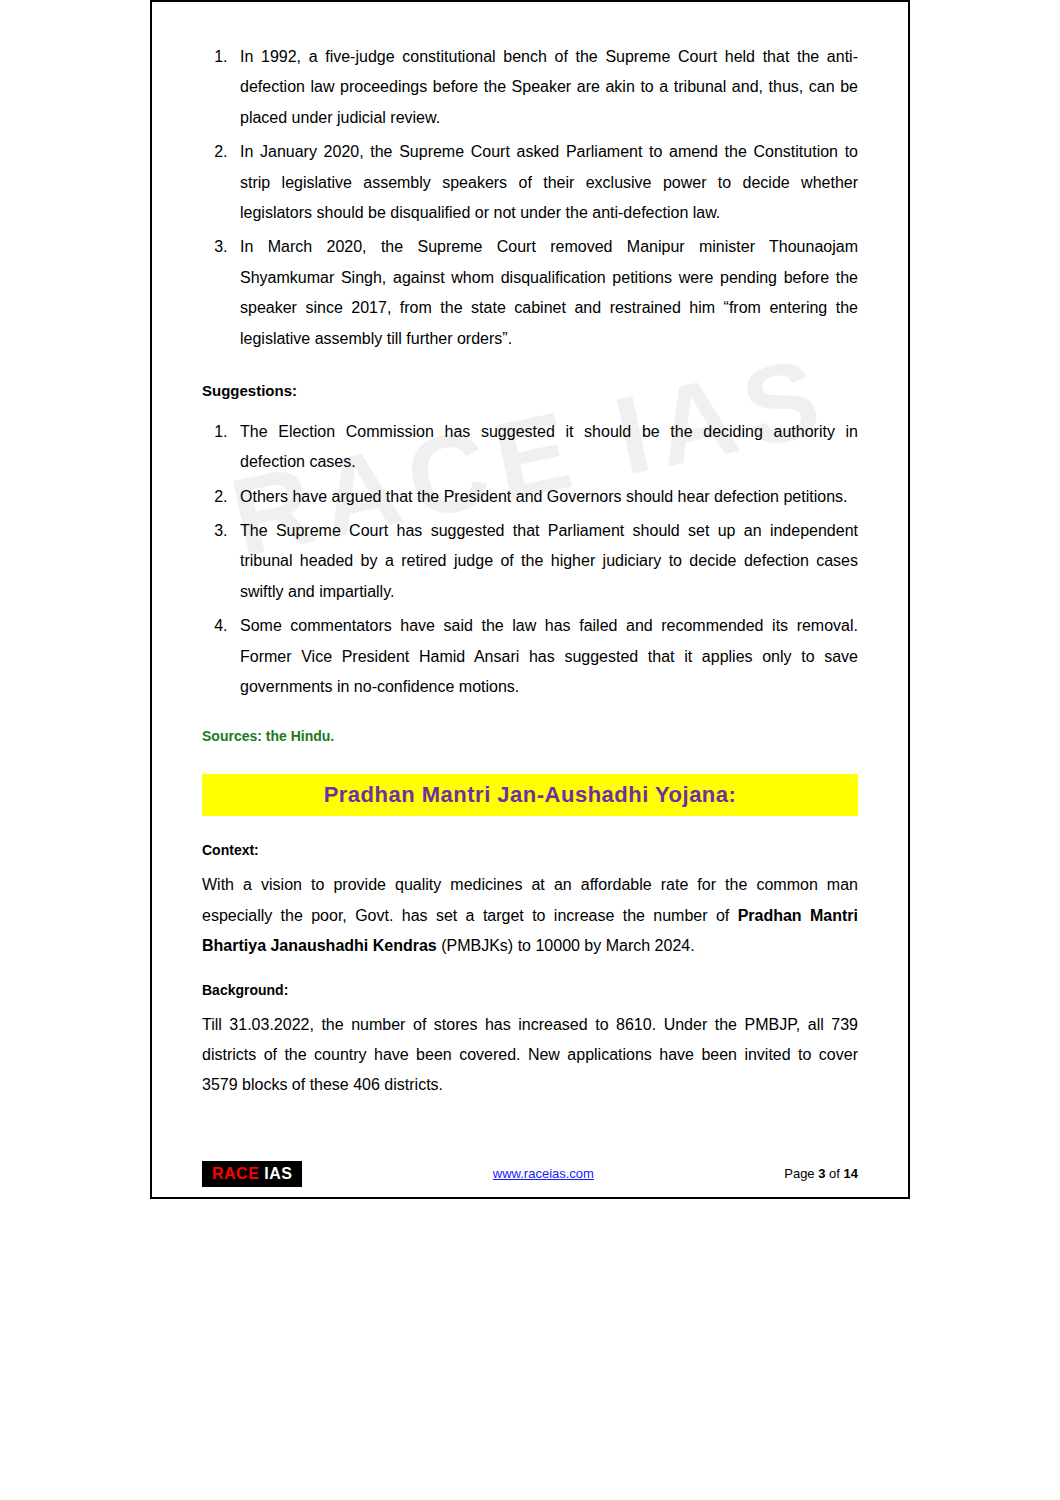RACE IAS
In 1992, a five-judge constitutional bench of the Supreme Court held that the anti-defection law proceedings before the Speaker are akin to a tribunal and, thus, can be placed under judicial review.
In January 2020, the Supreme Court asked Parliament to amend the Constitution to strip legislative assembly speakers of their exclusive power to decide whether legislators should be disqualified or not under the anti-defection law.
In March 2020, the Supreme Court removed Manipur minister Thounaojam Shyamkumar Singh, against whom disqualification petitions were pending before the speaker since 2017, from the state cabinet and restrained him “from entering the legislative assembly till further orders”.
Suggestions:
The Election Commission has suggested it should be the deciding authority in defection cases.
Others have argued that the President and Governors should hear defection petitions.
The Supreme Court has suggested that Parliament should set up an independent tribunal headed by a retired judge of the higher judiciary to decide defection cases swiftly and impartially.
Some commentators have said the law has failed and recommended its removal. Former Vice President Hamid Ansari has suggested that it applies only to save governments in no-confidence motions.
Sources: the Hindu.
Pradhan Mantri Jan-Aushadhi Yojana:
Context:
With a vision to provide quality medicines at an affordable rate for the common man especially the poor, Govt. has set a target to increase the number of Pradhan Mantri Bhartiya Janaushadhi Kendras (PMBJKs) to 10000 by March 2024.
Background:
Till 31.03.2022, the number of stores has increased to 8610. Under the PMBJP, all 739 districts of the country have been covered. New applications have been invited to cover 3579 blocks of these 406 districts.
RACE IAS www.raceias.com Page 3 of 14